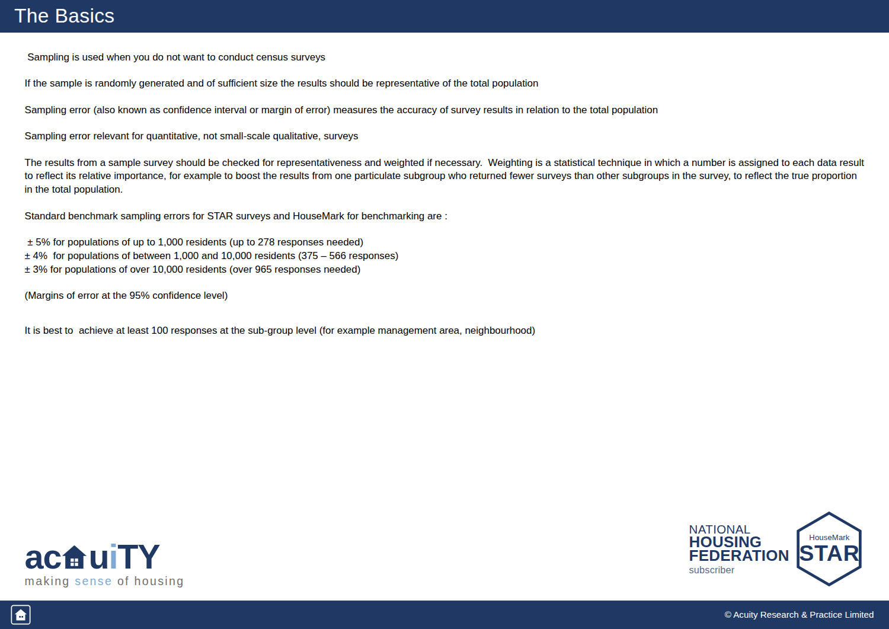The Basics
Sampling is used when you do not want to conduct census surveys
If the sample is randomly generated and of sufficient size the results should be representative of the total population
Sampling error (also known as confidence interval or margin of error) measures the accuracy of survey results in relation to the total population
Sampling error relevant for quantitative, not small-scale qualitative, surveys
The results from a sample survey should be checked for representativeness and weighted if necessary. Weighting is a statistical technique in which a number is assigned to each data result to reflect its relative importance, for example to boost the results from one particulate subgroup who returned fewer surveys than other subgroups in the survey, to reflect the true proportion in the total population.
Standard benchmark sampling errors for STAR surveys and HouseMark for benchmarking are :
± 5% for populations of up to 1,000 residents (up to 278 responses needed)
± 4% for populations of between 1,000 and 10,000 residents (375 – 566 responses)
± 3% for populations of over 10,000 residents (over 965 responses needed)
(Margins of error at the 95% confidence level)
It is best to achieve at least 100 responses at the sub-group level (for example management area, neighbourhood)
ac uiTY
making sense of housing
NATIONAL HOUSING FEDERATION subscriber
HouseMark STAR
© Acuity Research & Practice Limited